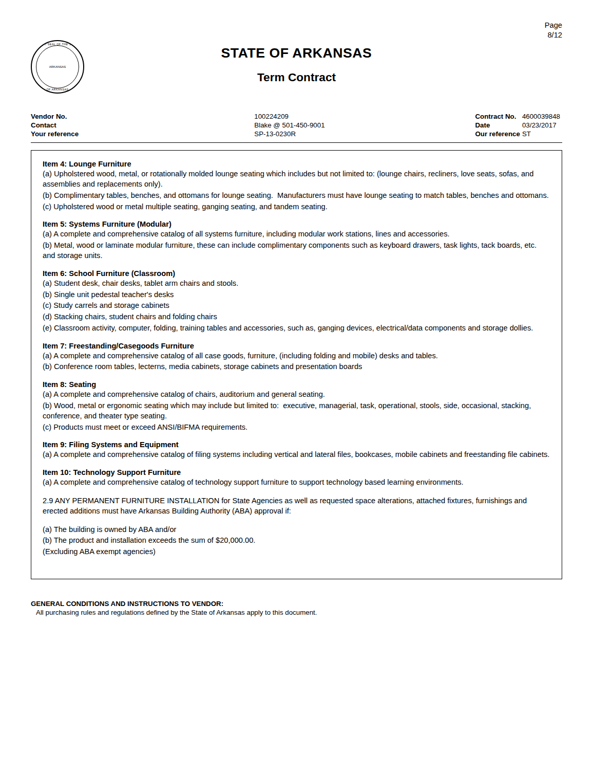Page
8/12
GREAT SEAL OF THE STATE
ARKANSAS
OF ARKANSAS
STATE OF ARKANSAS
Term Contract
| Vendor No. | 100224209 | Contract No. | 4600039848 |
| Contact | Blake @ 501-450-9001 | Date | 03/23/2017 |
| Your reference | SP-13-0230R | Our reference | ST |
Item 4: Lounge Furniture
(a) Upholstered wood, metal, or rotationally molded lounge seating which includes but not limited to: (lounge chairs, recliners, love seats, sofas, and assemblies and replacements only).
(b) Complimentary tables, benches, and ottomans for lounge seating. Manufacturers must have lounge seating to match tables, benches and ottomans.
(c) Upholstered wood or metal multiple seating, ganging seating, and tandem seating.
Item 5: Systems Furniture (Modular)
(a) A complete and comprehensive catalog of all systems furniture, including modular work stations, lines and accessories.
(b) Metal, wood or laminate modular furniture, these can include complimentary components such as keyboard drawers, task lights, tack boards, etc. and storage units.
Item 6: School Furniture (Classroom)
(a) Student desk, chair desks, tablet arm chairs and stools.
(b) Single unit pedestal teacher's desks
(c) Study carrels and storage cabinets
(d) Stacking chairs, student chairs and folding chairs
(e) Classroom activity, computer, folding, training tables and accessories, such as, ganging devices, electrical/data components and storage dollies.
Item 7: Freestanding/Casegoods Furniture
(a) A complete and comprehensive catalog of all case goods, furniture, (including folding and mobile) desks and tables.
(b) Conference room tables, lecterns, media cabinets, storage cabinets and presentation boards
Item 8: Seating
(a) A complete and comprehensive catalog of chairs, auditorium and general seating.
(b) Wood, metal or ergonomic seating which may include but limited to: executive, managerial, task, operational, stools, side, occasional, stacking, conference, and theater type seating.
(c) Products must meet or exceed ANSI/BIFMA requirements.
Item 9: Filing Systems and Equipment
(a) A complete and comprehensive catalog of filing systems including vertical and lateral files, bookcases, mobile cabinets and freestanding file cabinets.
Item 10: Technology Support Furniture
(a) A complete and comprehensive catalog of technology support furniture to support technology based learning environments.
2.9 ANY PERMANENT FURNITURE INSTALLATION for State Agencies as well as requested space alterations, attached fixtures, furnishings and erected additions must have Arkansas Building Authority (ABA) approval if:
(a) The building is owned by ABA and/or
(b) The product and installation exceeds the sum of $20,000.00.
(Excluding ABA exempt agencies)
GENERAL CONDITIONS AND INSTRUCTIONS TO VENDOR:
All purchasing rules and regulations defined by the State of Arkansas apply to this document.